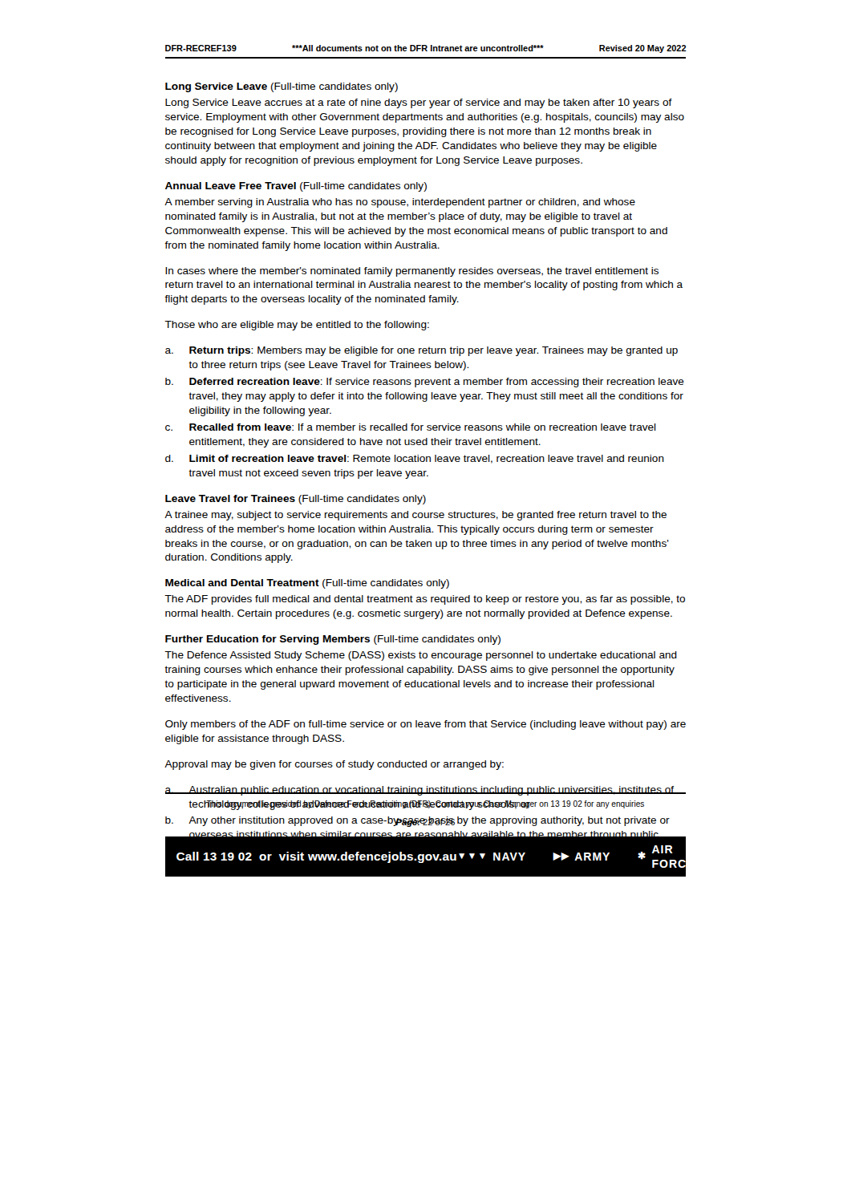DFR-RECREF139
***All documents not on the DFR Intranet are uncontrolled***
Revised 20 May 2022
Long Service Leave (Full-time candidates only)
Long Service Leave accrues at a rate of nine days per year of service and may be taken after 10 years of service. Employment with other Government departments and authorities (e.g. hospitals, councils) may also be recognised for Long Service Leave purposes, providing there is not more than 12 months break in continuity between that employment and joining the ADF. Candidates who believe they may be eligible should apply for recognition of previous employment for Long Service Leave purposes.
Annual Leave Free Travel (Full-time candidates only)
A member serving in Australia who has no spouse, interdependent partner or children, and whose nominated family is in Australia, but not at the member’s place of duty, may be eligible to travel at Commonwealth expense. This will be achieved by the most economical means of public transport to and from the nominated family home location within Australia.
In cases where the member's nominated family permanently resides overseas, the travel entitlement is return travel to an international terminal in Australia nearest to the member's locality of posting from which a flight departs to the overseas locality of the nominated family.
Those who are eligible may be entitled to the following:
a. Return trips: Members may be eligible for one return trip per leave year. Trainees may be granted up to three return trips (see Leave Travel for Trainees below).
b. Deferred recreation leave: If service reasons prevent a member from accessing their recreation leave travel, they may apply to defer it into the following leave year. They must still meet all the conditions for eligibility in the following year.
c. Recalled from leave: If a member is recalled for service reasons while on recreation leave travel entitlement, they are considered to have not used their travel entitlement.
d. Limit of recreation leave travel: Remote location leave travel, recreation leave travel and reunion travel must not exceed seven trips per leave year.
Leave Travel for Trainees (Full-time candidates only)
A trainee may, subject to service requirements and course structures, be granted free return travel to the address of the member's home location within Australia. This typically occurs during term or semester breaks in the course, or on graduation, on can be taken up to three times in any period of twelve months' duration. Conditions apply.
Medical and Dental Treatment (Full-time candidates only)
The ADF provides full medical and dental treatment as required to keep or restore you, as far as possible, to normal health. Certain procedures (e.g. cosmetic surgery) are not normally provided at Defence expense.
Further Education for Serving Members (Full-time candidates only)
The Defence Assisted Study Scheme (DASS) exists to encourage personnel to undertake educational and training courses which enhance their professional capability. DASS aims to give personnel the opportunity to participate in the general upward movement of educational levels and to increase their professional effectiveness.
Only members of the ADF on full-time service or on leave from that Service (including leave without pay) are eligible for assistance through DASS.
Approval may be given for courses of study conducted or arranged by:
a. Australian public education or vocational training institutions including public universities, institutes of technology, colleges of advanced education and secondary schools; or
b. Any other institution approved on a case-by-case basis by the approving authority, but not private or overseas institutions when similar courses are reasonably available to the member through public institutions in Australia.
This document is provided by Defence Force Recruiting (DFR). Contact your Case Manager on 13 19 02 for any enquiries
Page: 22 of 26
Call 13 19 02 or visit www.defencejobs.gov.au
▼▼▼ NAVY ▶▶ ARMY ✱ AIR FORCE